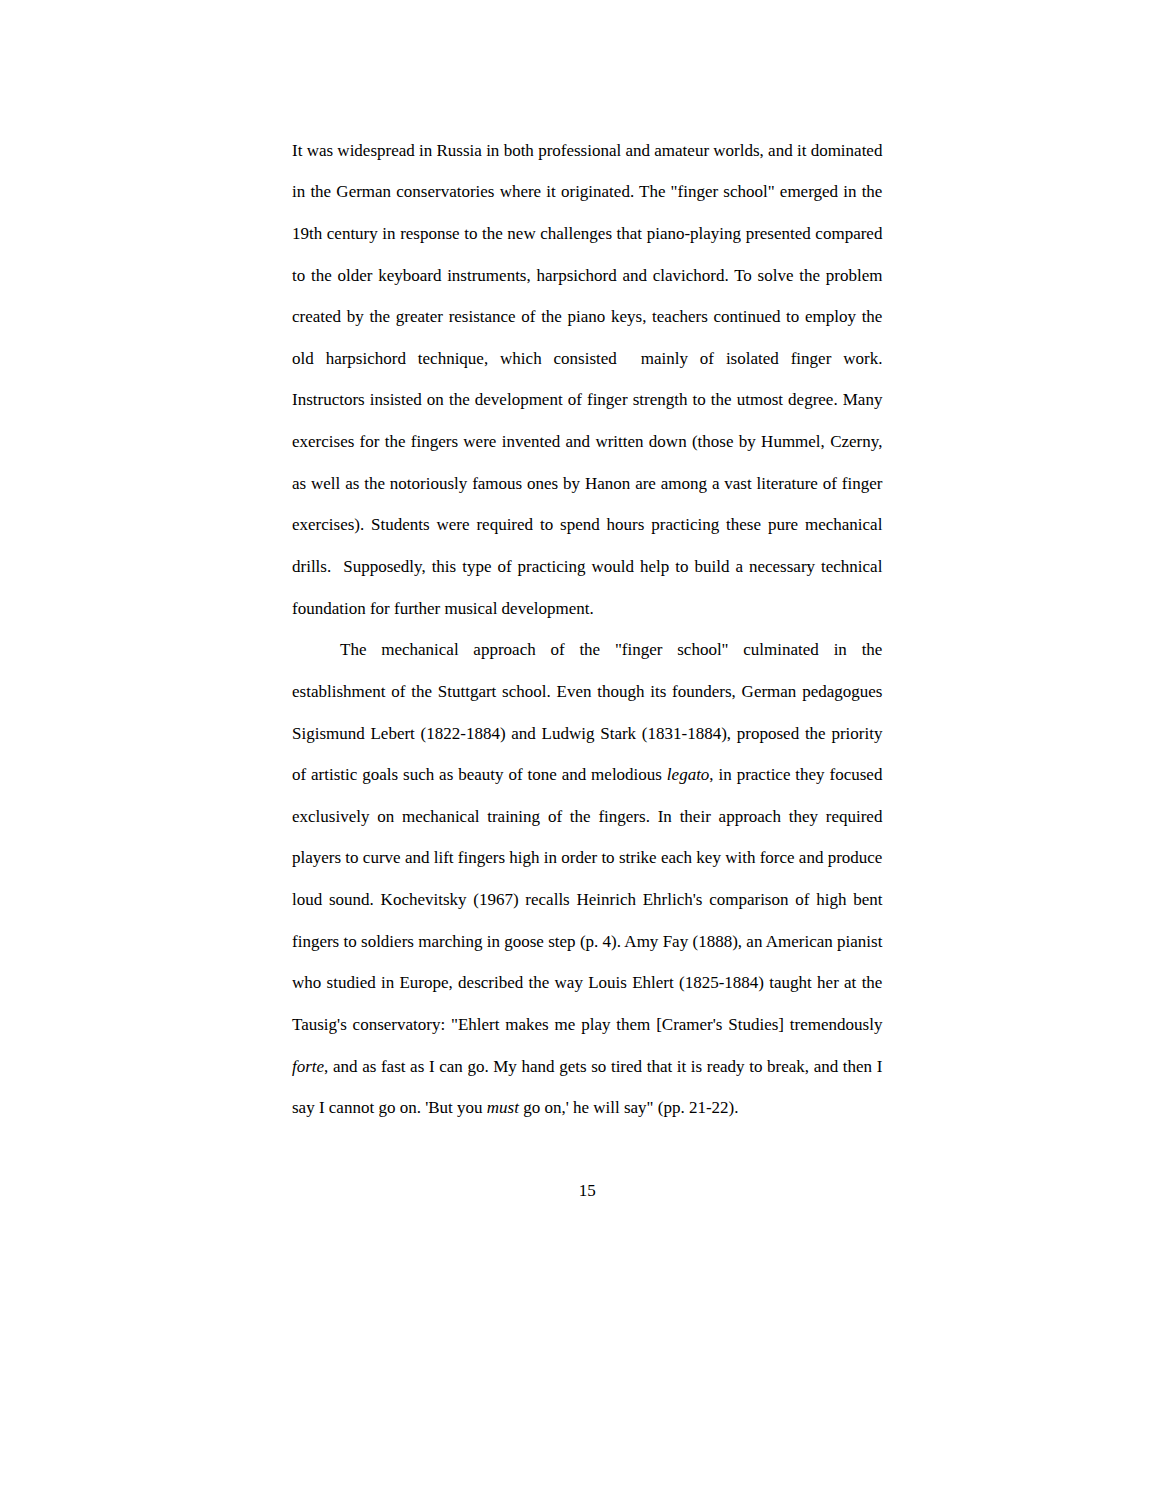It was widespread in Russia in both professional and amateur worlds, and it dominated in the German conservatories where it originated. The "finger school" emerged in the 19th century in response to the new challenges that piano-playing presented compared to the older keyboard instruments, harpsichord and clavichord. To solve the problem created by the greater resistance of the piano keys, teachers continued to employ the old harpsichord technique, which consisted mainly of isolated finger work. Instructors insisted on the development of finger strength to the utmost degree. Many exercises for the fingers were invented and written down (those by Hummel, Czerny, as well as the notoriously famous ones by Hanon are among a vast literature of finger exercises). Students were required to spend hours practicing these pure mechanical drills. Supposedly, this type of practicing would help to build a necessary technical foundation for further musical development.
The mechanical approach of the "finger school" culminated in the establishment of the Stuttgart school. Even though its founders, German pedagogues Sigismund Lebert (1822-1884) and Ludwig Stark (1831-1884), proposed the priority of artistic goals such as beauty of tone and melodious legato, in practice they focused exclusively on mechanical training of the fingers. In their approach they required players to curve and lift fingers high in order to strike each key with force and produce loud sound. Kochevitsky (1967) recalls Heinrich Ehrlich's comparison of high bent fingers to soldiers marching in goose step (p. 4). Amy Fay (1888), an American pianist who studied in Europe, described the way Louis Ehlert (1825-1884) taught her at the Tausig's conservatory: "Ehlert makes me play them [Cramer's Studies] tremendously forte, and as fast as I can go. My hand gets so tired that it is ready to break, and then I say I cannot go on. 'But you must go on,' he will say" (pp. 21-22).
15